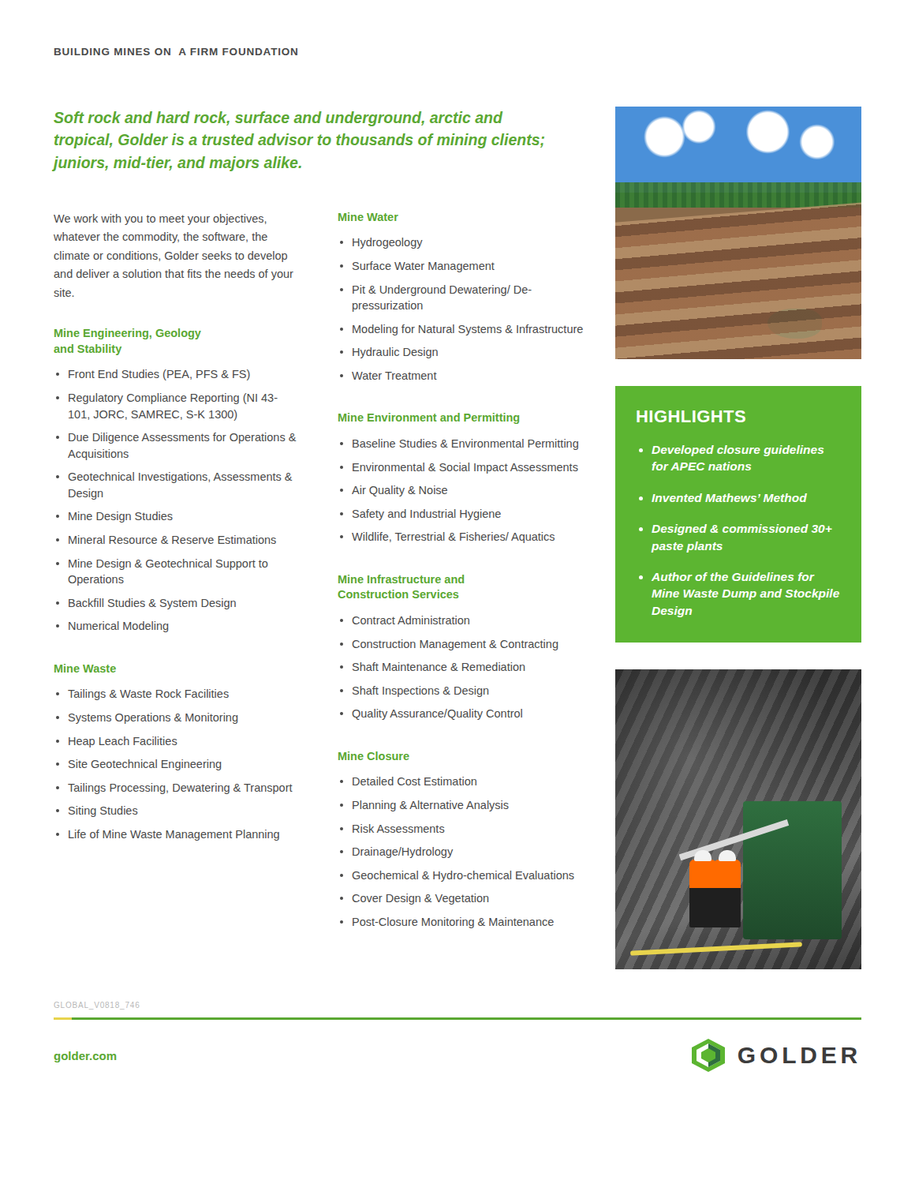Building Mines on a Firm Foundation
Soft rock and hard rock, surface and underground, arctic and tropical, Golder is a trusted advisor to thousands of mining clients; juniors, mid-tier, and majors alike.
We work with you to meet your objectives, whatever the commodity, the software, the climate or conditions, Golder seeks to develop and deliver a solution that fits the needs of your site.
Mine Engineering, Geology
and Stability
Front End Studies (PEA, PFS & FS)
Regulatory Compliance Reporting (NI 43-101, JORC, SAMREC, S-K 1300)
Due Diligence Assessments for Operations & Acquisitions
Geotechnical Investigations, Assessments & Design
Mine Design Studies
Mineral Resource & Reserve Estimations
Mine Design & Geotechnical Support to Operations
Backfill Studies & System Design
Numerical Modeling
Mine Waste
Tailings & Waste Rock Facilities
Systems Operations & Monitoring
Heap Leach Facilities
Site Geotechnical Engineering
Tailings Processing, Dewatering & Transport
Siting Studies
Life of Mine Waste Management Planning
Mine Water
Hydrogeology
Surface Water Management
Pit & Underground Dewatering/ De-pressurization
Modeling for Natural Systems & Infrastructure
Hydraulic Design
Water Treatment
Mine Environment and Permitting
Baseline Studies & Environmental Permitting
Environmental & Social Impact Assessments
Air Quality & Noise
Safety and Industrial Hygiene
Wildlife, Terrestrial & Fisheries/ Aquatics
Mine Infrastructure and
Construction Services
Contract Administration
Construction Management & Contracting
Shaft Maintenance & Remediation
Shaft Inspections & Design
Quality Assurance/Quality Control
Mine Closure
Detailed Cost Estimation
Planning & Alternative Analysis
Risk Assessments
Drainage/Hydrology
Geochemical & Hydro-chemical Evaluations
Cover Design & Vegetation
Post-Closure Monitoring & Maintenance
HIGHLIGHTS
Developed closure guidelines for APEC nations
Invented Mathews’ Method
Designed & commissioned 30+ paste plants
Author of the Guidelines for Mine Waste Dump and Stockpile Design
GLOBAL_V0818_746
golder.com
GOLDER